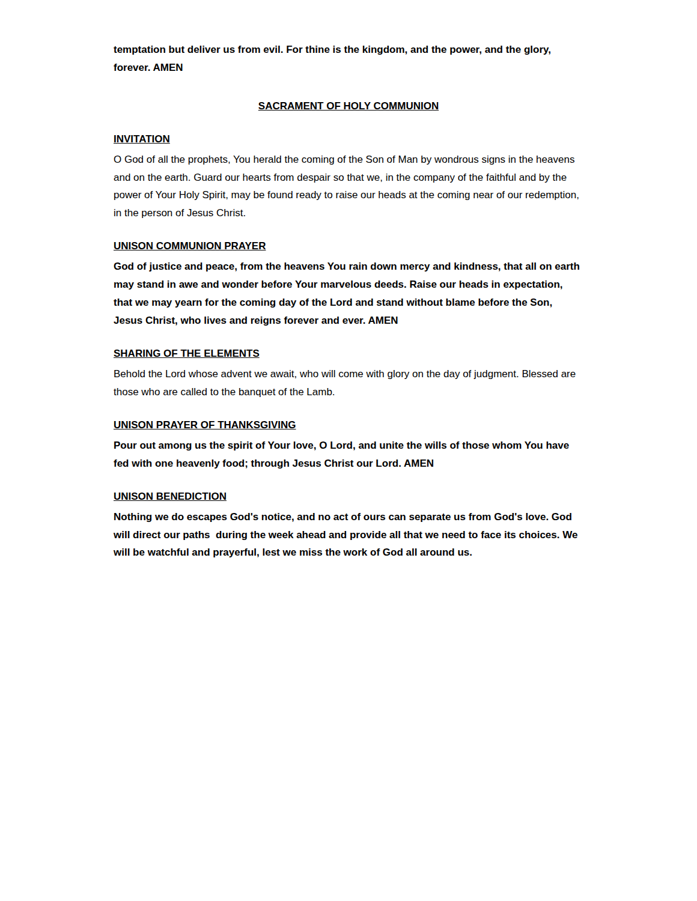temptation but deliver us from evil. For thine is the kingdom, and the power, and the glory, forever. AMEN
SACRAMENT OF HOLY COMMUNION
INVITATION
O God of all the prophets, You herald the coming of the Son of Man by wondrous signs in the heavens and on the earth. Guard our hearts from despair so that we, in the company of the faithful and by the power of Your Holy Spirit, may be found ready to raise our heads at the coming near of our redemption, in the person of Jesus Christ.
UNISON COMMUNION PRAYER
God of justice and peace, from the heavens You rain down mercy and kindness, that all on earth may stand in awe and wonder before Your marvelous deeds. Raise our heads in expectation, that we may yearn for the coming day of the Lord and stand without blame before the Son, Jesus Christ, who lives and reigns forever and ever. AMEN
SHARING OF THE ELEMENTS
Behold the Lord whose advent we await, who will come with glory on the day of judgment. Blessed are those who are called to the banquet of the Lamb.
UNISON PRAYER OF THANKSGIVING
Pour out among us the spirit of Your love, O Lord, and unite the wills of those whom You have fed with one heavenly food; through Jesus Christ our Lord. AMEN
UNISON BENEDICTION
Nothing we do escapes God's notice, and no act of ours can separate us from God's love. God will direct our paths during the week ahead and provide all that we need to face its choices. We will be watchful and prayerful, lest we miss the work of God all around us.